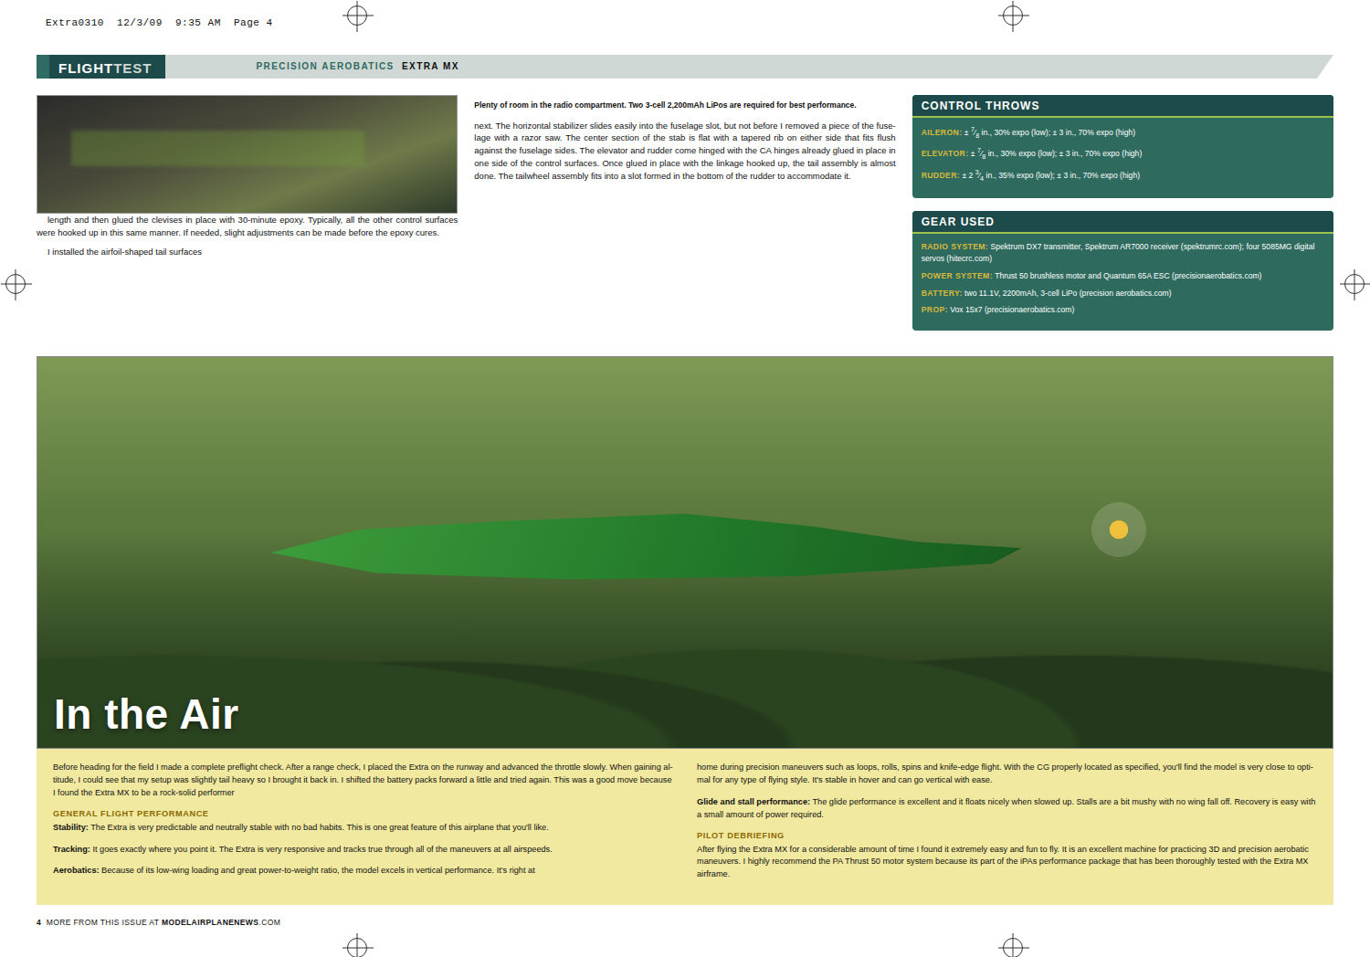Extra0310 12/3/09 9:35 AM Page 4
FLIGHTTEST
PRECISION AEROBATICS EXTRA MX
length and then glued the clevises in place with 30-minute epoxy. Typically, all the other control surfaces were hooked up in this same manner. If needed, slight adjustments can be made before the epoxy cures.
I installed the airfoil-shaped tail surfaces
Plenty of room in the radio compartment. Two 3-cell 2,200mAh LiPos are required for best performance.
next. The horizontal stabilizer slides easily into the fuselage slot, but not before I removed a piece of the fuselage with a razor saw. The center section of the stab is flat with a tapered rib on either side that fits flush against the fuselage sides. The elevator and rudder come hinged with the CA hinges already glued in place in one side of the control surfaces. Once glued in place with the linkage hooked up, the tail assembly is almost done. The tailwheel assembly fits into a slot formed in the bottom of the rudder to accommodate it.
CONTROL THROWS
AILERON: ± 7⁄8 in., 30% expo (low); ± 3 in., 70% expo (high)
ELEVATOR: ± 7⁄8 in., 30% expo (low); ± 3 in., 70% expo (high)
RUDDER: ± 2 3⁄4 in., 35% expo (low); ± 3 in., 70% expo (high)
GEAR USED
RADIO SYSTEM: Spektrum DX7 transmitter, Spektrum AR7000 receiver (spektrumrc.com); four 5085MG digital servos (hitecrc.com)
POWER SYSTEM: Thrust 50 brushless motor and Quantum 65A ESC (precisionaerobatics.com)
BATTERY: two 11.1V, 2200mAh, 3-cell LiPo (precision aerobatics.com)
PROP: Vox 15x7 (precisionaerobatics.com)
In the Air
Before heading for the field I made a complete preflight check. After a range check, I placed the Extra on the runway and advanced the throttle slowly. When gaining altitude, I could see that my setup was slightly tail heavy so I brought it back in. I shifted the battery packs forward a little and tried again. This was a good move because I found the Extra MX to be a rock-solid performer
General flight performance
Stability: The Extra is very predictable and neutrally stable with no bad habits. This is one great feature of this airplane that you'll like.
Tracking: It goes exactly where you point it. The Extra is very responsive and tracks true through all of the maneuvers at all airspeeds.
Aerobatics: Because of its low-wing loading and great power-to-weight ratio, the model excels in vertical performance. It's right at
home during precision maneuvers such as loops, rolls, spins and knife-edge flight. With the CG properly located as specified, you'll find the model is very close to optimal for any type of flying style. It's stable in hover and can go vertical with ease.
Glide and stall performance: The glide performance is excellent and it floats nicely when slowed up. Stalls are a bit mushy with no wing fall off. Recovery is easy with a small amount of power required.
Pilot debriefing
After flying the Extra MX for a considerable amount of time I found it extremely easy and fun to fly. It is an excellent machine for practicing 3D and precision aerobatic maneuvers. I highly recommend the PA Thrust 50 motor system because its part of the iPAs performance package that has been thoroughly tested with the Extra MX airframe.
4 MORE FROM THIS ISSUE AT MODELAIRPLANENEWS.COM